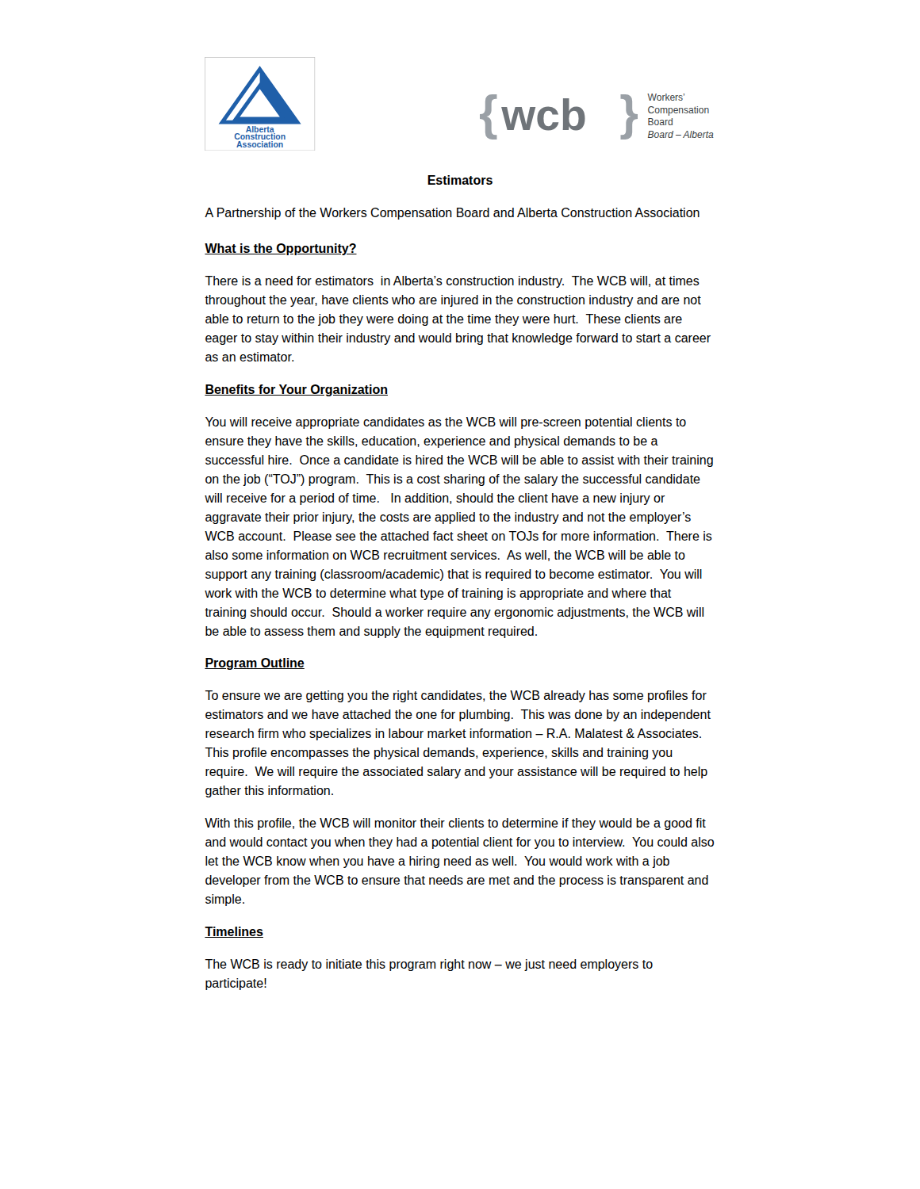Alberta Construction Association
{ } wcb Workers’ Compensation Board Board – Alberta
Estimators
A Partnership of the Workers Compensation Board and Alberta Construction Association
What is the Opportunity?
There is a need for estimators in Alberta’s construction industry. The WCB will, at times throughout the year, have clients who are injured in the construction industry and are not able to return to the job they were doing at the time they were hurt. These clients are eager to stay within their industry and would bring that knowledge forward to start a career as an estimator.
Benefits for Your Organization
You will receive appropriate candidates as the WCB will pre-screen potential clients to ensure they have the skills, education, experience and physical demands to be a successful hire. Once a candidate is hired the WCB will be able to assist with their training on the job (“TOJ”) program. This is a cost sharing of the salary the successful candidate will receive for a period of time. In addition, should the client have a new injury or aggravate their prior injury, the costs are applied to the industry and not the employer’s WCB account. Please see the attached fact sheet on TOJs for more information. There is also some information on WCB recruitment services. As well, the WCB will be able to support any training (classroom/academic) that is required to become estimator. You will work with the WCB to determine what type of training is appropriate and where that training should occur. Should a worker require any ergonomic adjustments, the WCB will be able to assess them and supply the equipment required.
Program Outline
To ensure we are getting you the right candidates, the WCB already has some profiles for estimators and we have attached the one for plumbing. This was done by an independent research firm who specializes in labour market information – R.A. Malatest & Associates. This profile encompasses the physical demands, experience, skills and training you require. We will require the associated salary and your assistance will be required to help gather this information.
With this profile, the WCB will monitor their clients to determine if they would be a good fit and would contact you when they had a potential client for you to interview. You could also let the WCB know when you have a hiring need as well. You would work with a job developer from the WCB to ensure that needs are met and the process is transparent and simple.
Timelines
The WCB is ready to initiate this program right now – we just need employers to participate!